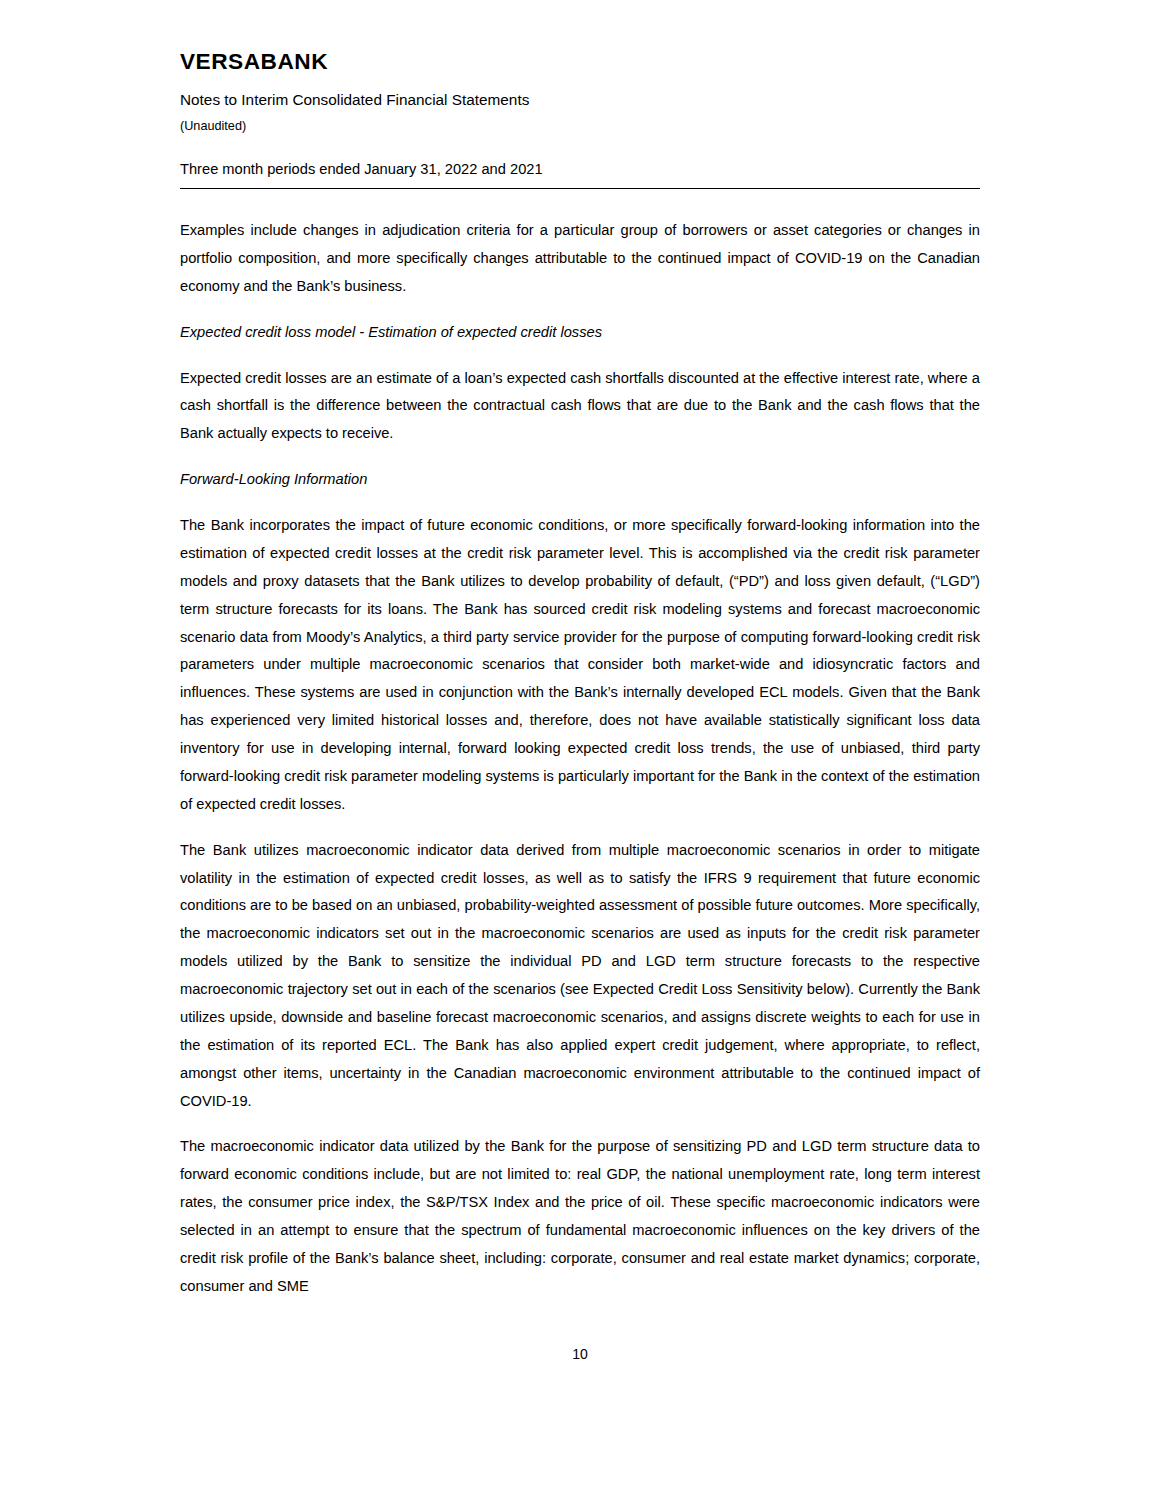VERSABANK
Notes to Interim Consolidated Financial Statements
(Unaudited)
Three month periods ended January 31, 2022 and 2021
Examples include changes in adjudication criteria for a particular group of borrowers or asset categories or changes in portfolio composition, and more specifically changes attributable to the continued impact of COVID-19 on the Canadian economy and the Bank’s business.
Expected credit loss model - Estimation of expected credit losses
Expected credit losses are an estimate of a loan’s expected cash shortfalls discounted at the effective interest rate, where a cash shortfall is the difference between the contractual cash flows that are due to the Bank and the cash flows that the Bank actually expects to receive.
Forward-Looking Information
The Bank incorporates the impact of future economic conditions, or more specifically forward-looking information into the estimation of expected credit losses at the credit risk parameter level. This is accomplished via the credit risk parameter models and proxy datasets that the Bank utilizes to develop probability of default, (“PD”) and loss given default, (“LGD”) term structure forecasts for its loans. The Bank has sourced credit risk modeling systems and forecast macroeconomic scenario data from Moody’s Analytics, a third party service provider for the purpose of computing forward-looking credit risk parameters under multiple macroeconomic scenarios that consider both market-wide and idiosyncratic factors and influences. These systems are used in conjunction with the Bank’s internally developed ECL models. Given that the Bank has experienced very limited historical losses and, therefore, does not have available statistically significant loss data inventory for use in developing internal, forward looking expected credit loss trends, the use of unbiased, third party forward-looking credit risk parameter modeling systems is particularly important for the Bank in the context of the estimation of expected credit losses.
The Bank utilizes macroeconomic indicator data derived from multiple macroeconomic scenarios in order to mitigate volatility in the estimation of expected credit losses, as well as to satisfy the IFRS 9 requirement that future economic conditions are to be based on an unbiased, probability-weighted assessment of possible future outcomes. More specifically, the macroeconomic indicators set out in the macroeconomic scenarios are used as inputs for the credit risk parameter models utilized by the Bank to sensitize the individual PD and LGD term structure forecasts to the respective macroeconomic trajectory set out in each of the scenarios (see Expected Credit Loss Sensitivity below). Currently the Bank utilizes upside, downside and baseline forecast macroeconomic scenarios, and assigns discrete weights to each for use in the estimation of its reported ECL. The Bank has also applied expert credit judgement, where appropriate, to reflect, amongst other items, uncertainty in the Canadian macroeconomic environment attributable to the continued impact of COVID-19.
The macroeconomic indicator data utilized by the Bank for the purpose of sensitizing PD and LGD term structure data to forward economic conditions include, but are not limited to: real GDP, the national unemployment rate, long term interest rates, the consumer price index, the S&P/TSX Index and the price of oil. These specific macroeconomic indicators were selected in an attempt to ensure that the spectrum of fundamental macroeconomic influences on the key drivers of the credit risk profile of the Bank’s balance sheet, including: corporate, consumer and real estate market dynamics; corporate, consumer and SME
10